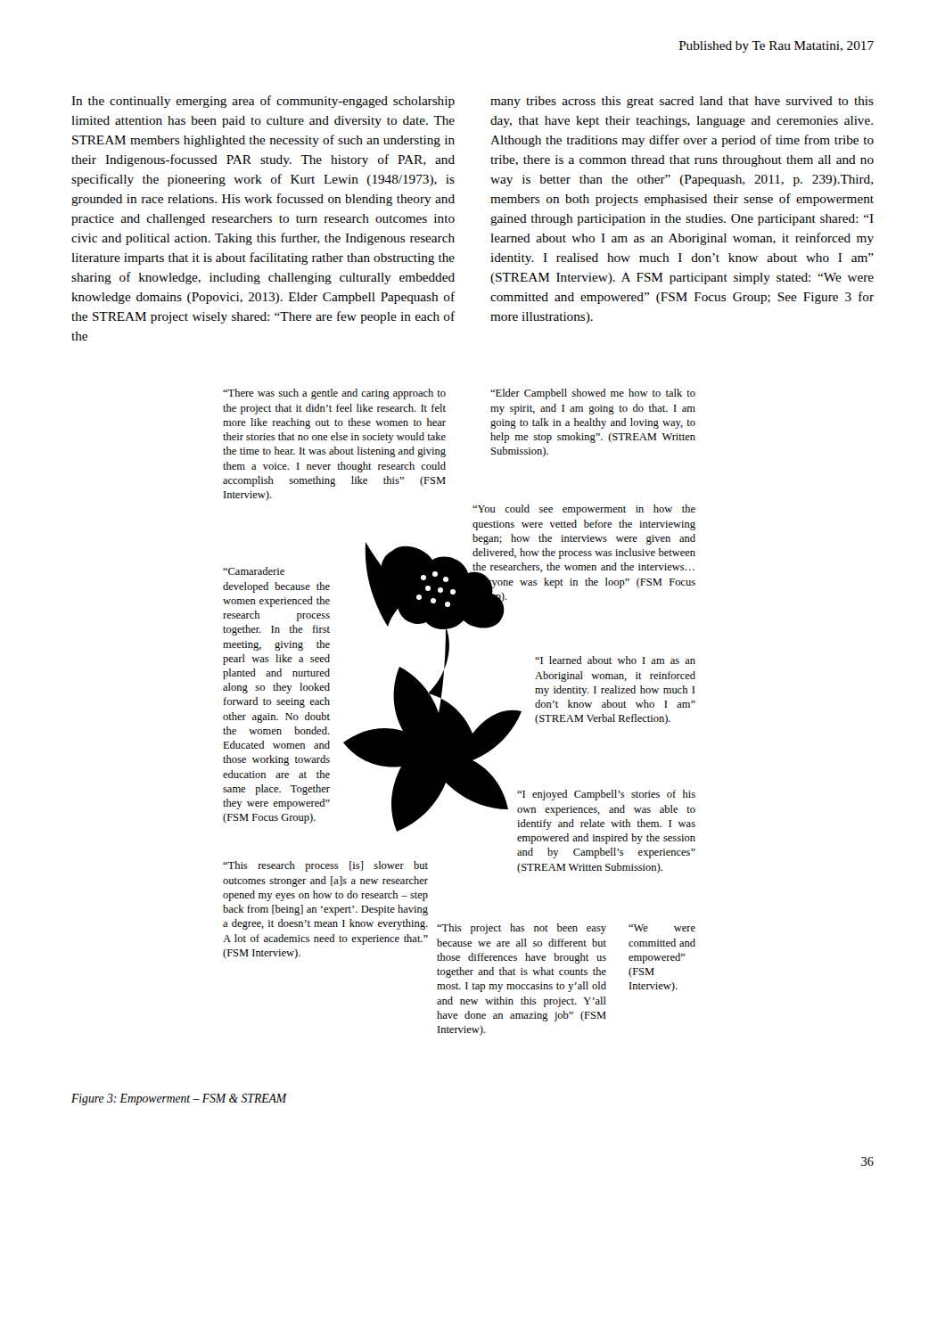Published by Te Rau Matatini, 2017
In the continually emerging area of community-engaged scholarship limited attention has been paid to culture and diversity to date. The STREAM members highlighted the necessity of such an understing in their Indigenous-focussed PAR study. The history of PAR, and specifically the pioneering work of Kurt Lewin (1948/1973), is grounded in race relations. His work focussed on blending theory and practice and challenged researchers to turn research outcomes into civic and political action. Taking this further, the Indigenous research literature imparts that it is about facilitating rather than obstructing the sharing of knowledge, including challenging culturally embedded knowledge domains (Popovici, 2013). Elder Campbell Papequash of the STREAM project wisely shared: “There are few people in each of the
many tribes across this great sacred land that have survived to this day, that have kept their teachings, language and ceremonies alive. Although the traditions may differ over a period of time from tribe to tribe, there is a common thread that runs throughout them all and no way is better than the other” (Papequash, 2011, p. 239).Third, members on both projects emphasised their sense of empowerment gained through participation in the studies. One participant shared: “I learned about who I am as an Aboriginal woman, it reinforced my identity. I realised how much I don’t know about who I am” (STREAM Interview). A FSM participant simply stated: “We were committed and empowered” (FSM Focus Group; See Figure 3 for more illustrations).
“There was such a gentle and caring approach to the project that it didn’t feel like research. It felt more like reaching out to these women to hear their stories that no one else in society would take the time to hear. It was about listening and giving them a voice. I never thought research could accomplish something like this” (FSM Interview).
“Elder Campbell showed me how to talk to my spirit, and I am going to do that. I am going to talk in a healthy and loving way, to help me stop smoking”. (STREAM Written Submission).
“You could see empowerment in how the questions were vetted before the interviewing began; how the interviews were given and delivered, how the process was inclusive between the researchers, the women and the interviews…everyone was kept in the loop” (FSM Focus Group).
“Camaraderie developed because the women experienced the research process together. In the first meeting, giving the pearl was like a seed planted and nurtured along so they looked forward to seeing each other again. No doubt the women bonded. Educated women and those working towards education are at the same place. Together they were empowered” (FSM Focus Group).
“I learned about who I am as an Aboriginal woman, it reinforced my identity. I realized how much I don’t know about who I am” (STREAM Verbal Reflection).
“I enjoyed Campbell’s stories of his own experiences, and was able to identify and relate with them. I was empowered and inspired by the session and by Campbell’s experiences” (STREAM Written Submission).
“This research process [is] slower but outcomes stronger and [a]s a new researcher opened my eyes on how to do research – step back from [being] an ‘expert’. Despite having a degree, it doesn’t mean I know everything. A lot of academics need to experience that.” (FSM Interview).
“This project has not been easy because we are all so different but those differences have brought us together and that is what counts the most. I tap my moccasins to y’all old and new within this project. Y’all have done an amazing job” (FSM Interview).
“We were committed and empowered” (FSM Interview).
Figure 3: Empowerment – FSM & STREAM
36